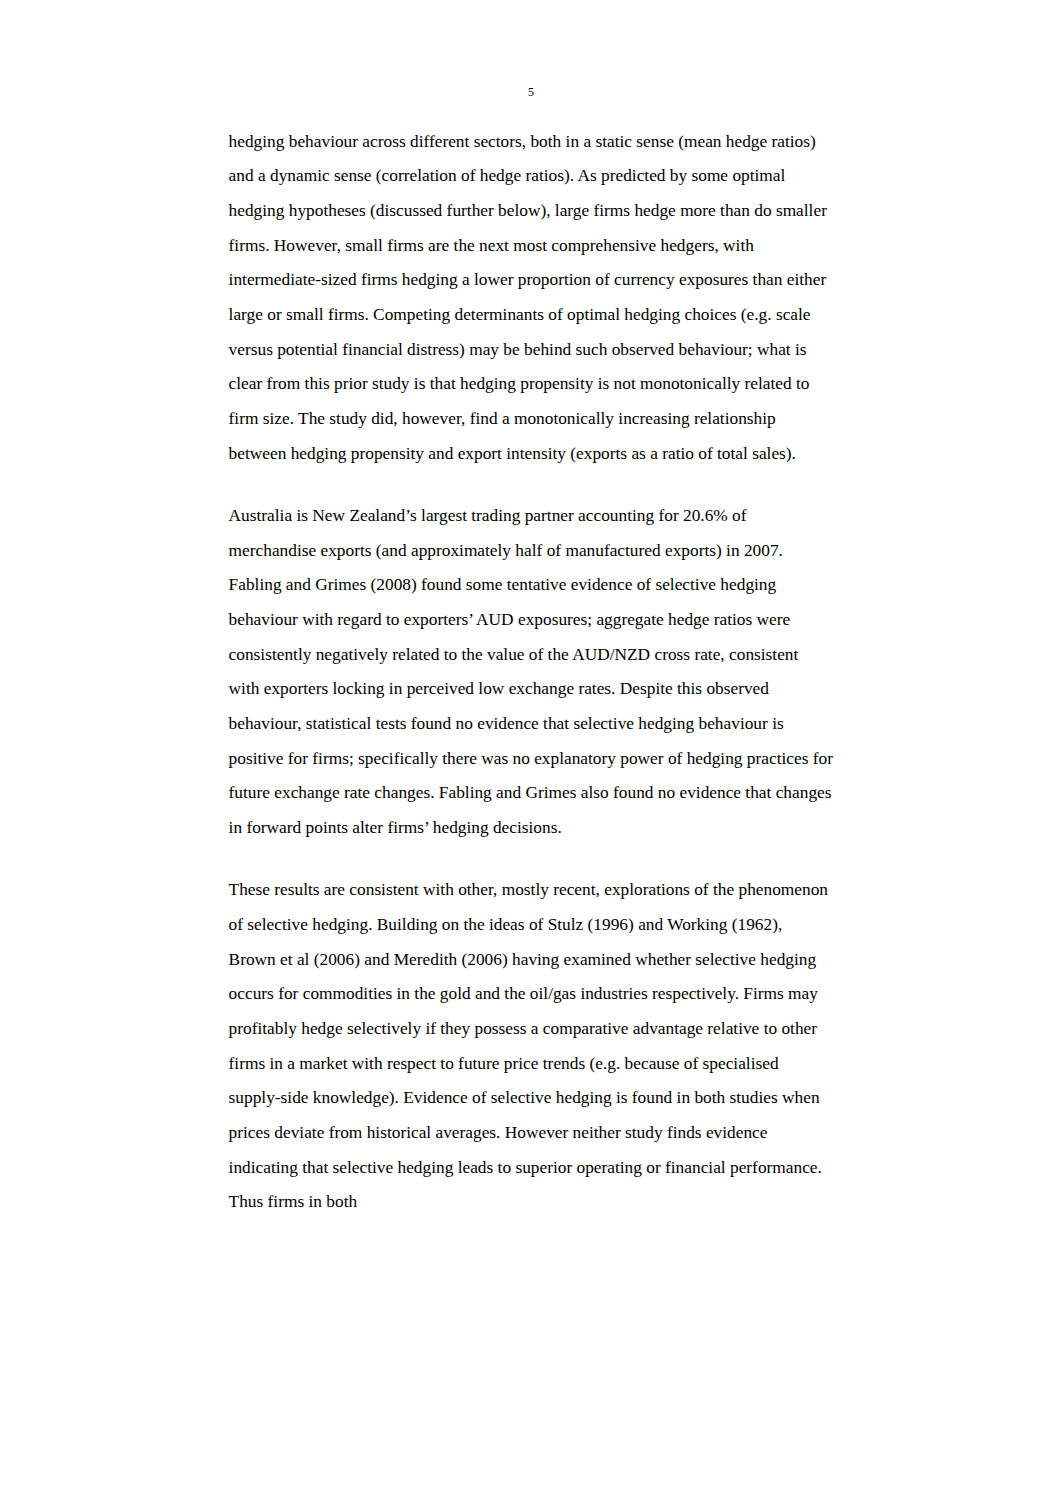5
hedging behaviour across different sectors, both in a static sense (mean hedge ratios) and a dynamic sense (correlation of hedge ratios). As predicted by some optimal hedging hypotheses (discussed further below), large firms hedge more than do smaller firms. However, small firms are the next most comprehensive hedgers, with intermediate-sized firms hedging a lower proportion of currency exposures than either large or small firms. Competing determinants of optimal hedging choices (e.g. scale versus potential financial distress) may be behind such observed behaviour; what is clear from this prior study is that hedging propensity is not monotonically related to firm size. The study did, however, find a monotonically increasing relationship between hedging propensity and export intensity (exports as a ratio of total sales).
Australia is New Zealand’s largest trading partner accounting for 20.6% of merchandise exports (and approximately half of manufactured exports) in 2007. Fabling and Grimes (2008) found some tentative evidence of selective hedging behaviour with regard to exporters’ AUD exposures; aggregate hedge ratios were consistently negatively related to the value of the AUD/NZD cross rate, consistent with exporters locking in perceived low exchange rates. Despite this observed behaviour, statistical tests found no evidence that selective hedging behaviour is positive for firms; specifically there was no explanatory power of hedging practices for future exchange rate changes. Fabling and Grimes also found no evidence that changes in forward points alter firms’ hedging decisions.
These results are consistent with other, mostly recent, explorations of the phenomenon of selective hedging. Building on the ideas of Stulz (1996) and Working (1962), Brown et al (2006) and Meredith (2006) having examined whether selective hedging occurs for commodities in the gold and the oil/gas industries respectively. Firms may profitably hedge selectively if they possess a comparative advantage relative to other firms in a market with respect to future price trends (e.g. because of specialised supply-side knowledge). Evidence of selective hedging is found in both studies when prices deviate from historical averages. However neither study finds evidence indicating that selective hedging leads to superior operating or financial performance. Thus firms in both